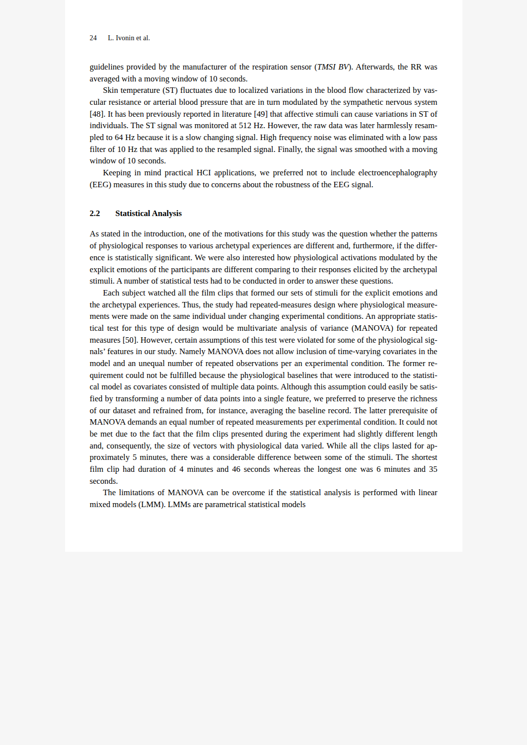24 L. Ivonin et al.
guidelines provided by the manufacturer of the respiration sensor (TMSI BV). Afterwards, the RR was averaged with a moving window of 10 seconds.
Skin temperature (ST) fluctuates due to localized variations in the blood flow characterized by vascular resistance or arterial blood pressure that are in turn modulated by the sympathetic nervous system [48]. It has been previously reported in literature [49] that affective stimuli can cause variations in ST of individuals. The ST signal was monitored at 512 Hz. However, the raw data was later harmlessly resampled to 64 Hz because it is a slow changing signal. High frequency noise was eliminated with a low pass filter of 10 Hz that was applied to the resampled signal. Finally, the signal was smoothed with a moving window of 10 seconds.
Keeping in mind practical HCI applications, we preferred not to include electroencephalography (EEG) measures in this study due to concerns about the robustness of the EEG signal.
2.2 Statistical Analysis
As stated in the introduction, one of the motivations for this study was the question whether the patterns of physiological responses to various archetypal experiences are different and, furthermore, if the difference is statistically significant. We were also interested how physiological activations modulated by the explicit emotions of the participants are different comparing to their responses elicited by the archetypal stimuli. A number of statistical tests had to be conducted in order to answer these questions.
Each subject watched all the film clips that formed our sets of stimuli for the explicit emotions and the archetypal experiences. Thus, the study had repeated-measures design where physiological measurements were made on the same individual under changing experimental conditions. An appropriate statistical test for this type of design would be multivariate analysis of variance (MANOVA) for repeated measures [50]. However, certain assumptions of this test were violated for some of the physiological signals’ features in our study. Namely MANOVA does not allow inclusion of time-varying covariates in the model and an unequal number of repeated observations per an experimental condition. The former requirement could not be fulfilled because the physiological baselines that were introduced to the statistical model as covariates consisted of multiple data points. Although this assumption could easily be satisfied by transforming a number of data points into a single feature, we preferred to preserve the richness of our dataset and refrained from, for instance, averaging the baseline record. The latter prerequisite of MANOVA demands an equal number of repeated measurements per experimental condition. It could not be met due to the fact that the film clips presented during the experiment had slightly different length and, consequently, the size of vectors with physiological data varied. While all the clips lasted for approximately 5 minutes, there was a considerable difference between some of the stimuli. The shortest film clip had duration of 4 minutes and 46 seconds whereas the longest one was 6 minutes and 35 seconds.
The limitations of MANOVA can be overcome if the statistical analysis is performed with linear mixed models (LMM). LMMs are parametrical statistical models